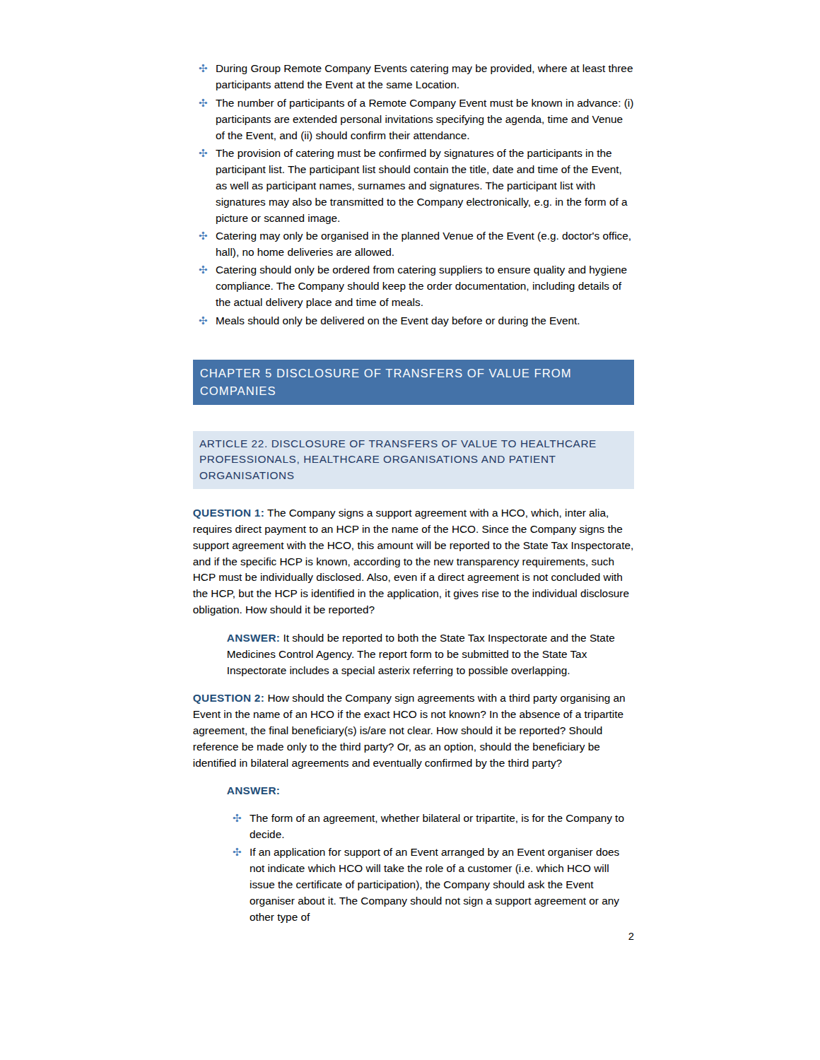During Group Remote Company Events catering may be provided, where at least three participants attend the Event at the same Location.
The number of participants of a Remote Company Event must be known in advance: (i) participants are extended personal invitations specifying the agenda, time and Venue of the Event, and (ii) should confirm their attendance.
The provision of catering must be confirmed by signatures of the participants in the participant list. The participant list should contain the title, date and time of the Event, as well as participant names, surnames and signatures. The participant list with signatures may also be transmitted to the Company electronically, e.g. in the form of a picture or scanned image.
Catering may only be organised in the planned Venue of the Event (e.g. doctor's office, hall), no home deliveries are allowed.
Catering should only be ordered from catering suppliers to ensure quality and hygiene compliance. The Company should keep the order documentation, including details of the actual delivery place and time of meals.
Meals should only be delivered on the Event day before or during the Event.
Chapter 5 Disclosure of Transfers of Value from Companies
Article 22. Disclosure of Transfers of Value to Healthcare Professionals, Healthcare Organisations and Patient Organisations
QUESTION 1: The Company signs a support agreement with a HCO, which, inter alia, requires direct payment to an HCP in the name of the HCO. Since the Company signs the support agreement with the HCO, this amount will be reported to the State Tax Inspectorate, and if the specific HCP is known, according to the new transparency requirements, such HCP must be individually disclosed. Also, even if a direct agreement is not concluded with the HCP, but the HCP is identified in the application, it gives rise to the individual disclosure obligation. How should it be reported?
ANSWER: It should be reported to both the State Tax Inspectorate and the State Medicines Control Agency. The report form to be submitted to the State Tax Inspectorate includes a special asterix referring to possible overlapping.
QUESTION 2: How should the Company sign agreements with a third party organising an Event in the name of an HCO if the exact HCO is not known? In the absence of a tripartite agreement, the final beneficiary(s) is/are not clear. How should it be reported? Should reference be made only to the third party? Or, as an option, should the beneficiary be identified in bilateral agreements and eventually confirmed by the third party?
ANSWER:
The form of an agreement, whether bilateral or tripartite, is for the Company to decide.
If an application for support of an Event arranged by an Event organiser does not indicate which HCO will take the role of a customer (i.e. which HCO will issue the certificate of participation), the Company should ask the Event organiser about it. The Company should not sign a support agreement or any other type of
2